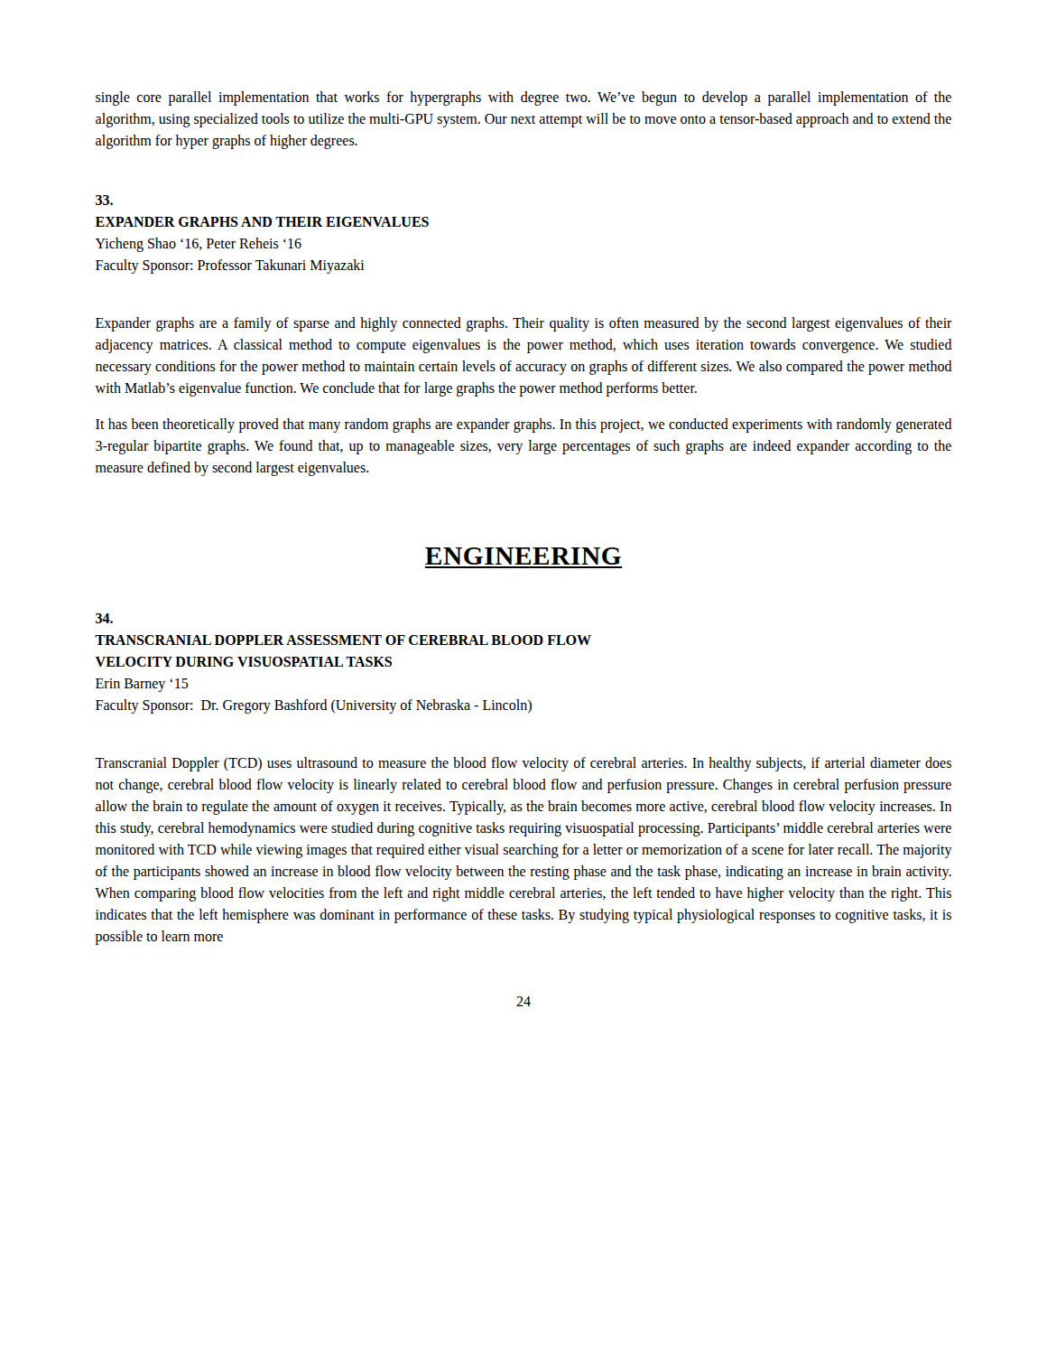single core parallel implementation that works for hypergraphs with degree two. We’ve begun to develop a parallel implementation of the algorithm, using specialized tools to utilize the multi-GPU system. Our next attempt will be to move onto a tensor-based approach and to extend the algorithm for hyper graphs of higher degrees.
33.
Expander Graphs and Their Eigenvalues
Yicheng Shao ‘16, Peter Reheis ‘16
Faculty Sponsor: Professor Takunari Miyazaki
Expander graphs are a family of sparse and highly connected graphs. Their quality is often measured by the second largest eigenvalues of their adjacency matrices. A classical method to compute eigenvalues is the power method, which uses iteration towards convergence. We studied necessary conditions for the power method to maintain certain levels of accuracy on graphs of different sizes. We also compared the power method with Matlab’s eigenvalue function. We conclude that for large graphs the power method performs better.
It has been theoretically proved that many random graphs are expander graphs. In this project, we conducted experiments with randomly generated 3-regular bipartite graphs. We found that, up to manageable sizes, very large percentages of such graphs are indeed expander according to the measure defined by second largest eigenvalues.
ENGINEERING
34.
Transcranial Doppler Assessment of Cerebral Blood Flow
Velocity During Visuospatial Tasks
Erin Barney ‘15
Faculty Sponsor: Dr. Gregory Bashford (University of Nebraska - Lincoln)
Transcranial Doppler (TCD) uses ultrasound to measure the blood flow velocity of cerebral arteries. In healthy subjects, if arterial diameter does not change, cerebral blood flow velocity is linearly related to cerebral blood flow and perfusion pressure. Changes in cerebral perfusion pressure allow the brain to regulate the amount of oxygen it receives. Typically, as the brain becomes more active, cerebral blood flow velocity increases. In this study, cerebral hemodynamics were studied during cognitive tasks requiring visuospatial processing. Participants’ middle cerebral arteries were monitored with TCD while viewing images that required either visual searching for a letter or memorization of a scene for later recall. The majority of the participants showed an increase in blood flow velocity between the resting phase and the task phase, indicating an increase in brain activity. When comparing blood flow velocities from the left and right middle cerebral arteries, the left tended to have higher velocity than the right. This indicates that the left hemisphere was dominant in performance of these tasks. By studying typical physiological responses to cognitive tasks, it is possible to learn more
24